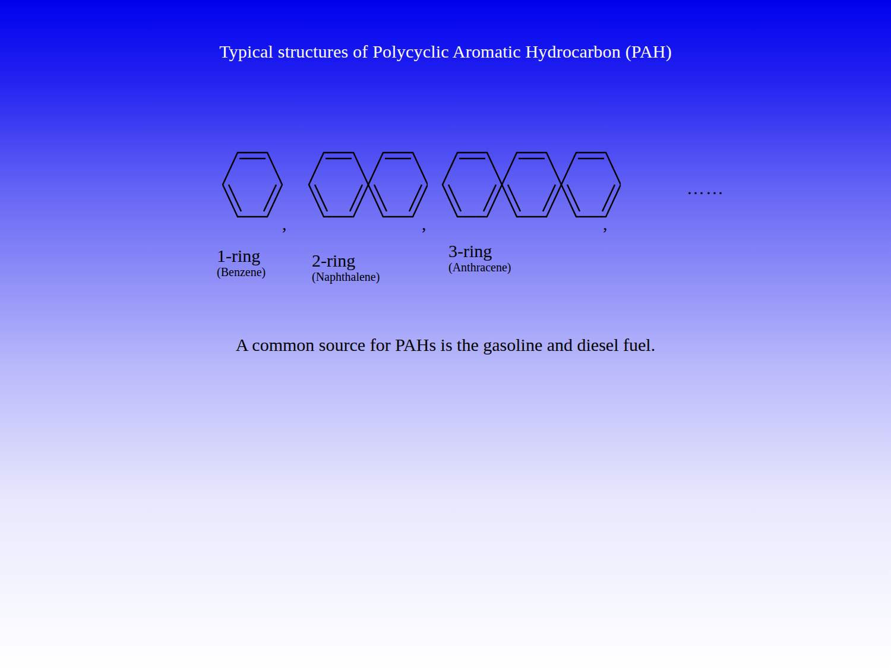Typical structures of Polycyclic Aromatic Hydrocarbon (PAH)
,
,
, ……
1-ring
(Benzene)
2-ring
(Naphthalene)
3-ring
(Anthracene)
A common source for PAHs is the gasoline and diesel fuel.